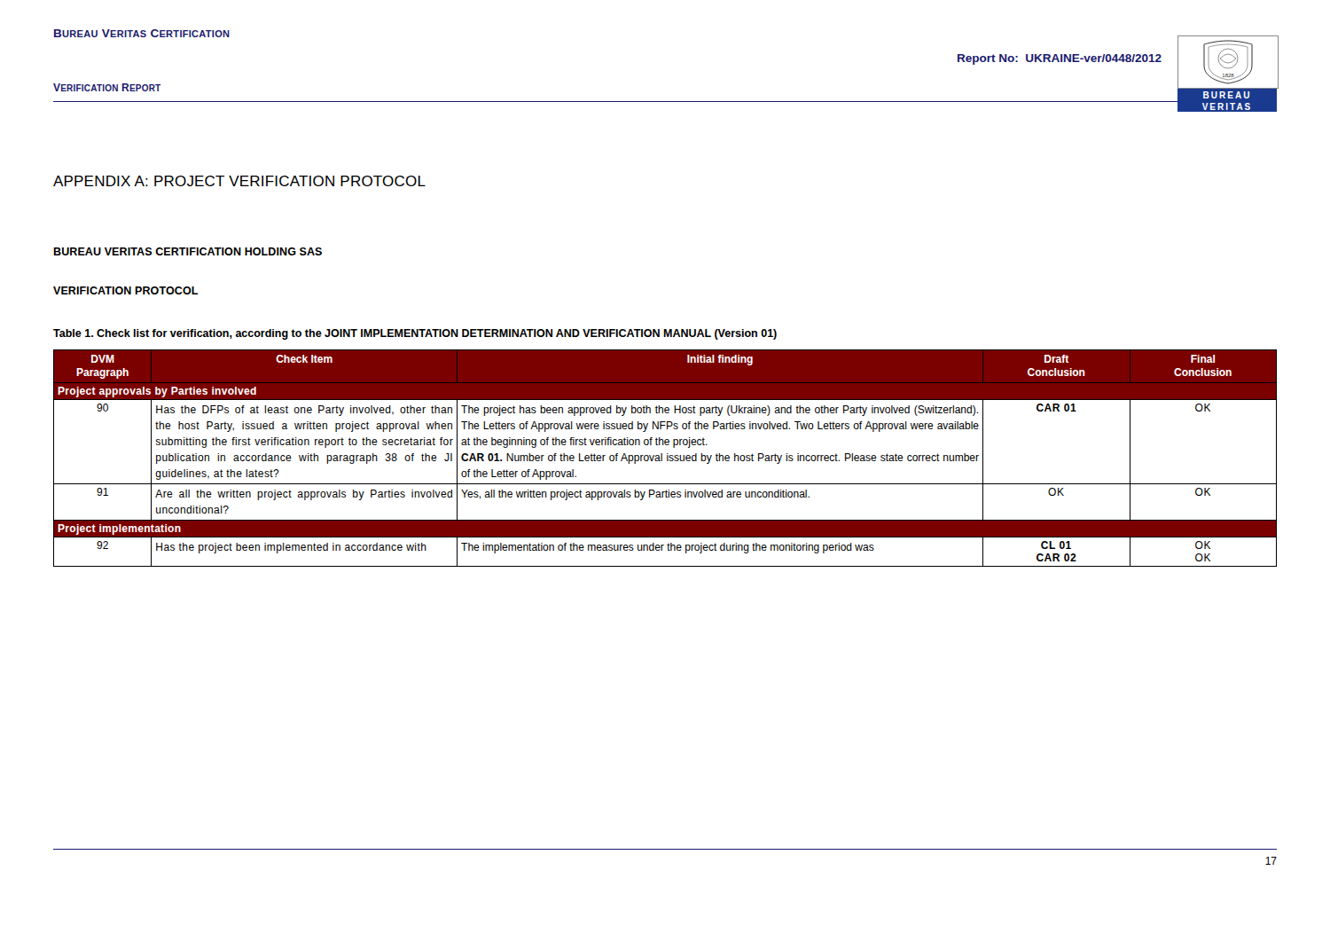BUREAU VERITAS CERTIFICATION
Report No: UKRAINE-ver/0448/2012
VERIFICATION REPORT
1828
BUREAU
VERITAS
APPENDIX A: PROJECT VERIFICATION PROTOCOL
BUREAU VERITAS CERTIFICATION HOLDING SAS
VERIFICATION PROTOCOL
Table 1. Check list for verification, according to the JOINT IMPLEMENTATION DETERMINATION AND VERIFICATION MANUAL (Version 01)
| DVM Paragraph | Check Item | Initial finding | Draft Conclusion | Final Conclusion |
| --- | --- | --- | --- | --- |
| Project approvals by Parties involved |
| 90 | Has the DFPs of at least one Party involved, other than the host Party, issued a written project approval when submitting the first verification report to the secretariat for publication in accordance with paragraph 38 of the JI guidelines, at the latest? | The project has been approved by both the Host party (Ukraine) and the other Party involved (Switzerland). The Letters of Approval were issued by NFPs of the Parties involved. Two Letters of Approval were available at the beginning of the first verification of the project. CAR 01. Number of the Letter of Approval issued by the host Party is incorrect. Please state correct number of the Letter of Approval. | CAR 01 | OK |
| 91 | Are all the written project approvals by Parties involved unconditional? | Yes, all the written project approvals by Parties involved are unconditional. | OK | OK |
| Project implementation |
| 92 | Has the project been implemented in accordance with | The implementation of the measures under the project during the monitoring period was | CL 01 CAR 02 | OK OK |
17